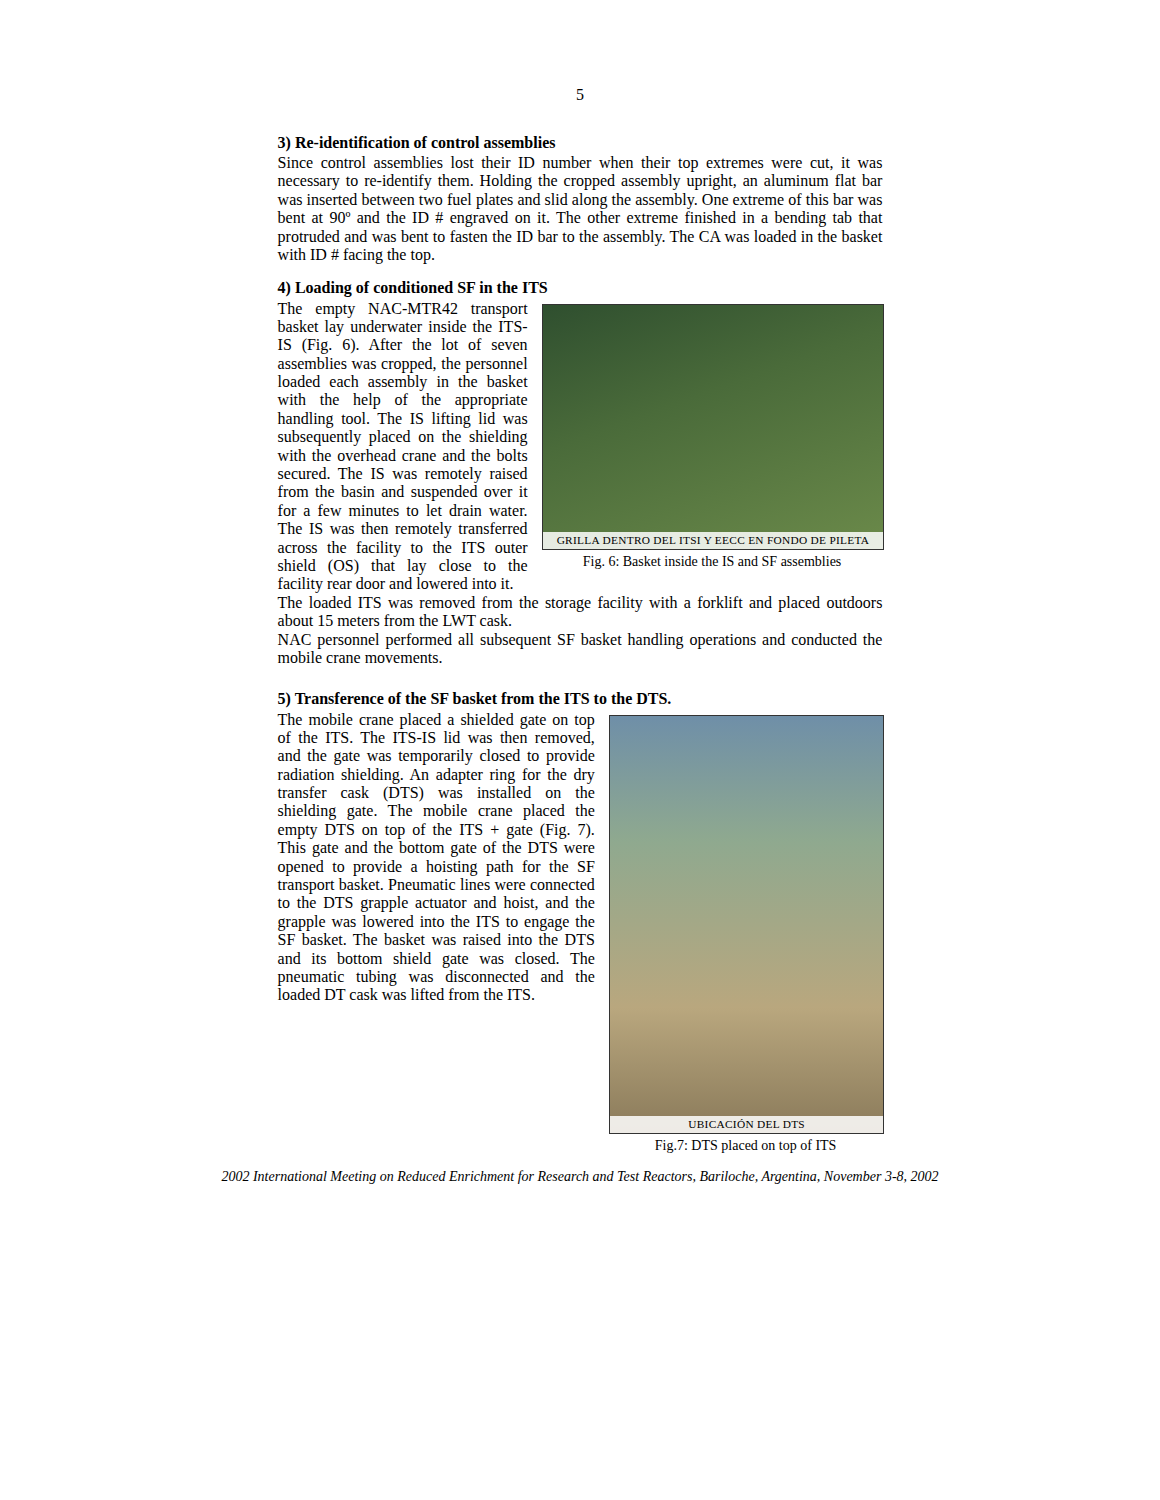5
3) Re-identification of control assemblies
Since control assemblies lost their ID number when their top extremes were cut, it was necessary to re-identify them. Holding the cropped assembly upright, an aluminum flat bar was inserted between two fuel plates and slid along the assembly. One extreme of this bar was bent at 90º and the ID # engraved on it. The other extreme finished in a bending tab that protruded and was bent to fasten the ID bar to the assembly. The CA was loaded in the basket with ID # facing the top.
4) Loading of conditioned SF in the ITS
GRILLA DENTRO DEL ITSI Y EECC EN FONDO DE PILETA
Fig. 6: Basket inside the IS and SF assemblies
The empty NAC-MTR42 transport basket lay underwater inside the ITS-IS (Fig. 6). After the lot of seven assemblies was cropped, the personnel loaded each assembly in the basket with the help of the appropriate handling tool. The IS lifting lid was subsequently placed on the shielding with the overhead crane and the bolts secured. The IS was remotely raised from the basin and suspended over it for a few minutes to let drain water. The IS was then remotely transferred across the facility to the ITS outer shield (OS) that lay close to the facility rear door and lowered into it.
The loaded ITS was removed from the storage facility with a forklift and placed outdoors about 15 meters from the LWT cask.
NAC personnel performed all subsequent SF basket handling operations and conducted the mobile crane movements.
5) Transference of the SF basket from the ITS to the DTS.
UBICACIÓN DEL DTS
Fig.7: DTS placed on top of ITS
The mobile crane placed a shielded gate on top of the ITS. The ITS-IS lid was then removed, and the gate was temporarily closed to provide radiation shielding. An adapter ring for the dry transfer cask (DTS) was installed on the shielding gate. The mobile crane placed the empty DTS on top of the ITS + gate (Fig. 7). This gate and the bottom gate of the DTS were opened to provide a hoisting path for the SF transport basket. Pneumatic lines were connected to the DTS grapple actuator and hoist, and the grapple was lowered into the ITS to engage the SF basket. The basket was raised into the DTS and its bottom shield gate was closed. The pneumatic tubing was disconnected and the loaded DT cask was lifted from the ITS.
2002 International Meeting on Reduced Enrichment for Research and Test Reactors, Bariloche, Argentina, November 3-8, 2002